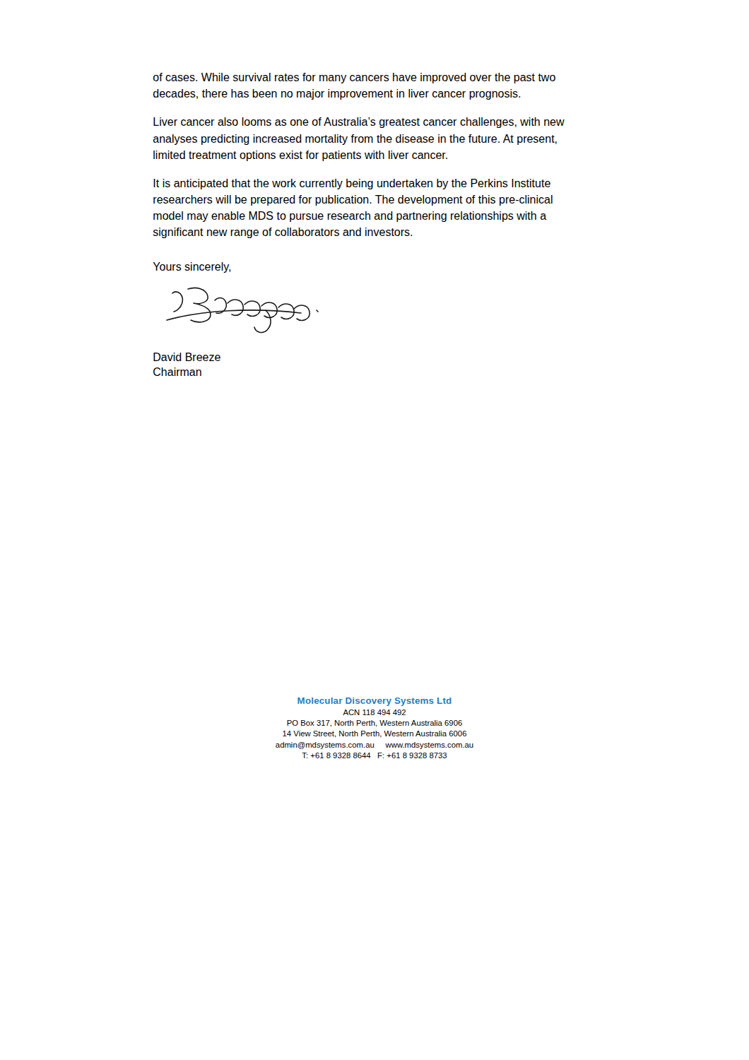of cases. While survival rates for many cancers have improved over the past two decades, there has been no major improvement in liver cancer prognosis.
Liver cancer also looms as one of Australia’s greatest cancer challenges, with new analyses predicting increased mortality from the disease in the future. At present, limited treatment options exist for patients with liver cancer.
It is anticipated that the work currently being undertaken by the Perkins Institute researchers will be prepared for publication. The development of this pre-clinical model may enable MDS to pursue research and partnering relationships with a significant new range of collaborators and investors.
Yours sincerely,
David Breeze
Chairman
Molecular Discovery Systems Ltd ACN 118 494 492 PO Box 317, North Perth, Western Australia 6906 14 View Street, North Perth, Western Australia 6006 admin@mdsystems.com.au www.mdsystems.com.au T: +61 8 9328 8644 F: +61 8 9328 8733